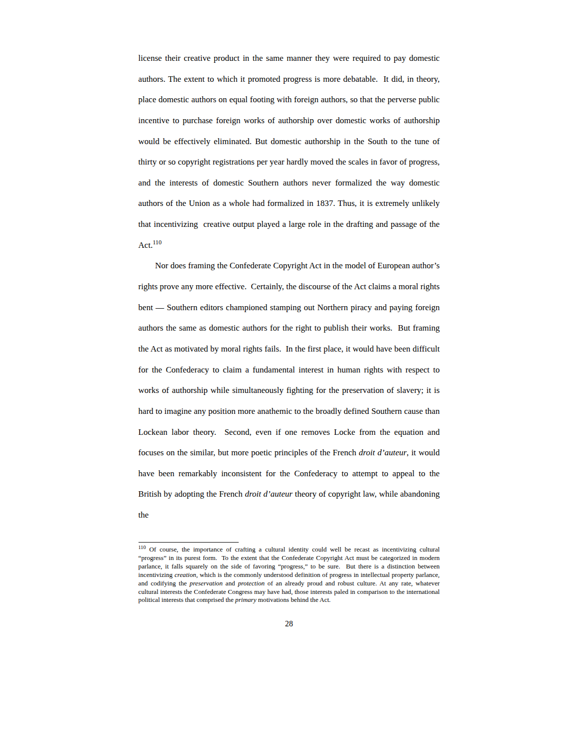license their creative product in the same manner they were required to pay domestic authors. The extent to which it promoted progress is more debatable. It did, in theory, place domestic authors on equal footing with foreign authors, so that the perverse public incentive to purchase foreign works of authorship over domestic works of authorship would be effectively eliminated. But domestic authorship in the South to the tune of thirty or so copyright registrations per year hardly moved the scales in favor of progress, and the interests of domestic Southern authors never formalized the way domestic authors of the Union as a whole had formalized in 1837. Thus, it is extremely unlikely that incentivizing creative output played a large role in the drafting and passage of the Act.110
Nor does framing the Confederate Copyright Act in the model of European author’s rights prove any more effective. Certainly, the discourse of the Act claims a moral rights bent — Southern editors championed stamping out Northern piracy and paying foreign authors the same as domestic authors for the right to publish their works. But framing the Act as motivated by moral rights fails. In the first place, it would have been difficult for the Confederacy to claim a fundamental interest in human rights with respect to works of authorship while simultaneously fighting for the preservation of slavery; it is hard to imagine any position more anathemic to the broadly defined Southern cause than Lockean labor theory. Second, even if one removes Locke from the equation and focuses on the similar, but more poetic principles of the French droit d’auteur, it would have been remarkably inconsistent for the Confederacy to attempt to appeal to the British by adopting the French droit d’auteur theory of copyright law, while abandoning the
110 Of course, the importance of crafting a cultural identity could well be recast as incentivizing cultural “progress” in its purest form. To the extent that the Confederate Copyright Act must be categorized in modern parlance, it falls squarely on the side of favoring “progress,” to be sure. But there is a distinction between incentivizing creation, which is the commonly understood definition of progress in intellectual property parlance, and codifying the preservation and protection of an already proud and robust culture. At any rate, whatever cultural interests the Confederate Congress may have had, those interests paled in comparison to the international political interests that comprised the primary motivations behind the Act.
28